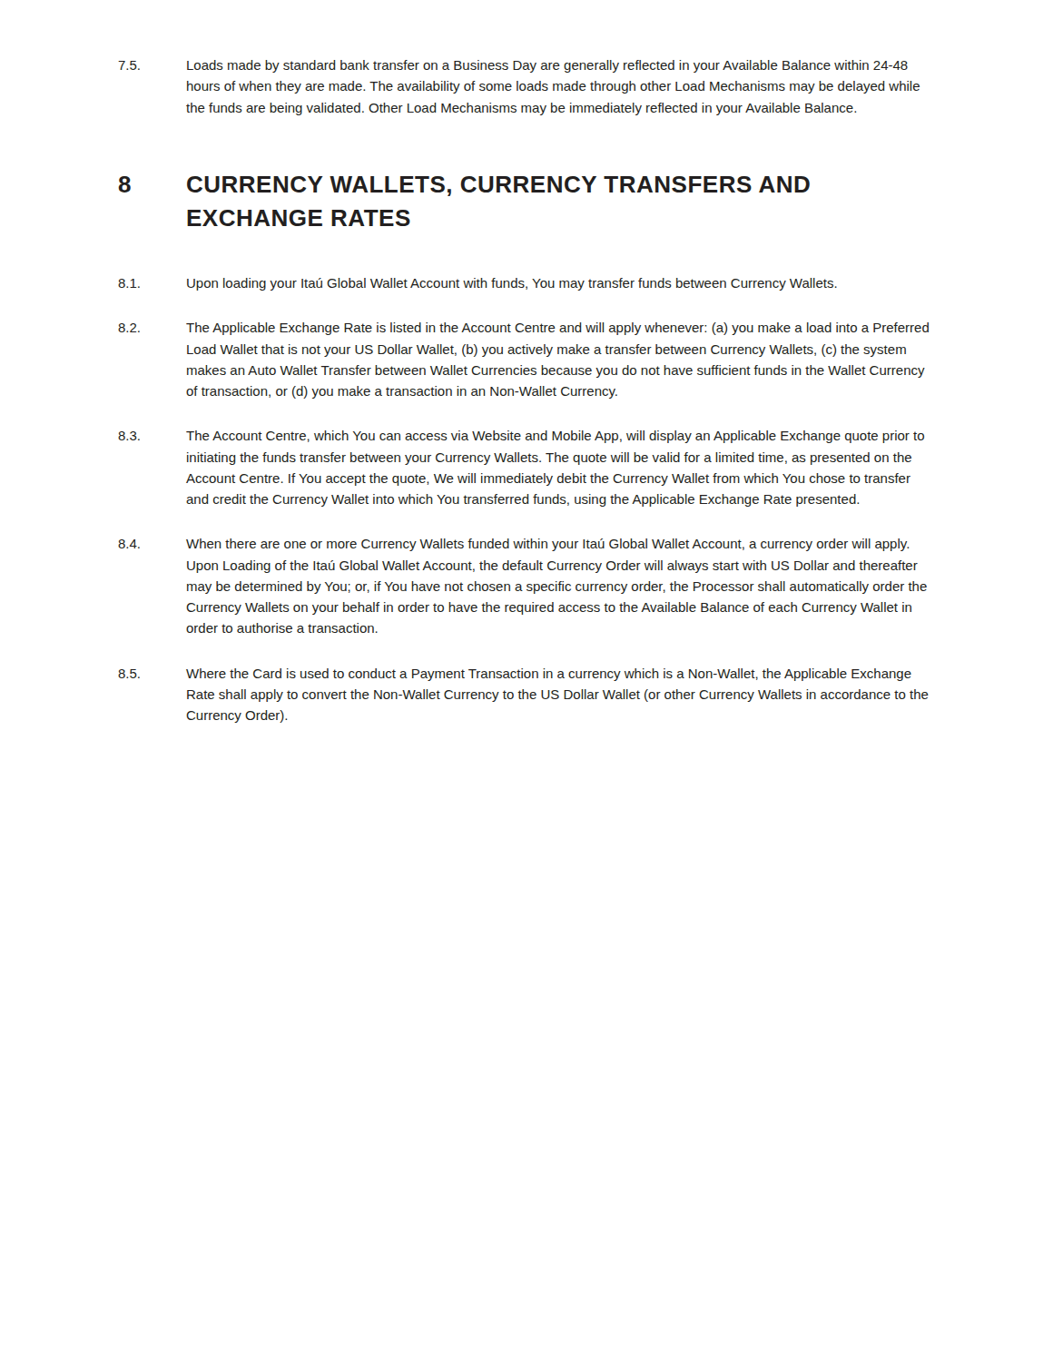7.5.
Loads made by standard bank transfer on a Business Day are generally reflected in your Available Balance within 24-48 hours of when they are made. The availability of some loads made through other Load Mechanisms may be delayed while the funds are being validated. Other Load Mechanisms may be immediately reflected in your Available Balance.
8 CURRENCY WALLETS, CURRENCY TRANSFERS AND EXCHANGE RATES
8.1.
Upon loading your Itaú Global Wallet Account with funds, You may transfer funds between Currency Wallets.
8.2.
The Applicable Exchange Rate is listed in the Account Centre and will apply whenever: (a) you make a load into a Preferred Load Wallet that is not your US Dollar Wallet, (b) you actively make a transfer between Currency Wallets, (c) the system makes an Auto Wallet Transfer between Wallet Currencies because you do not have sufficient funds in the Wallet Currency of transaction, or (d) you make a transaction in an Non-Wallet Currency.
8.3.
The Account Centre, which You can access via Website and Mobile App, will display an Applicable Exchange quote prior to initiating the funds transfer between your Currency Wallets. The quote will be valid for a limited time, as presented on the Account Centre. If You accept the quote, We will immediately debit the Currency Wallet from which You chose to transfer and credit the Currency Wallet into which You transferred funds, using the Applicable Exchange Rate presented.
8.4.
When there are one or more Currency Wallets funded within your Itaú Global Wallet Account, a currency order will apply. Upon Loading of the Itaú Global Wallet Account, the default Currency Order will always start with US Dollar and thereafter may be determined by You; or, if You have not chosen a specific currency order, the Processor shall automatically order the Currency Wallets on your behalf in order to have the required access to the Available Balance of each Currency Wallet in order to authorise a transaction.
8.5.
Where the Card is used to conduct a Payment Transaction in a currency which is a Non-Wallet, the Applicable Exchange Rate shall apply to convert the Non-Wallet Currency to the US Dollar Wallet (or other Currency Wallets in accordance to the Currency Order).